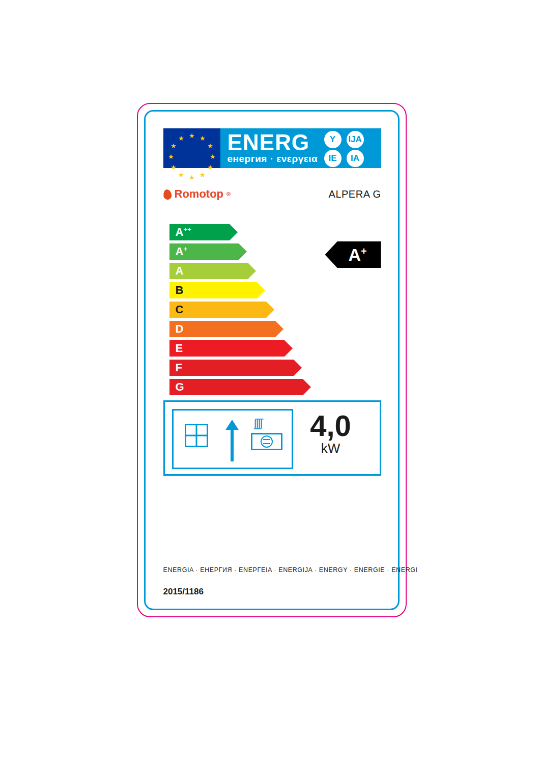★ ★ ★ ★ ★ ★ ★ ★ ★ ★ ★ ★
ENERG
енергия · ενεργεια
Y
IJA
IE
IA
Romotop®
ALPERA G
A++
A+
A
B
C
D
E
F
G
A+
∫∫∫∫
4,0
kW
ENERGIA · ЕНЕРГИЯ · ΕΝΕΡΓΕΙΑ · ENERGIJA · ENERGY · ENERGIE · ENERGI
2015/1186